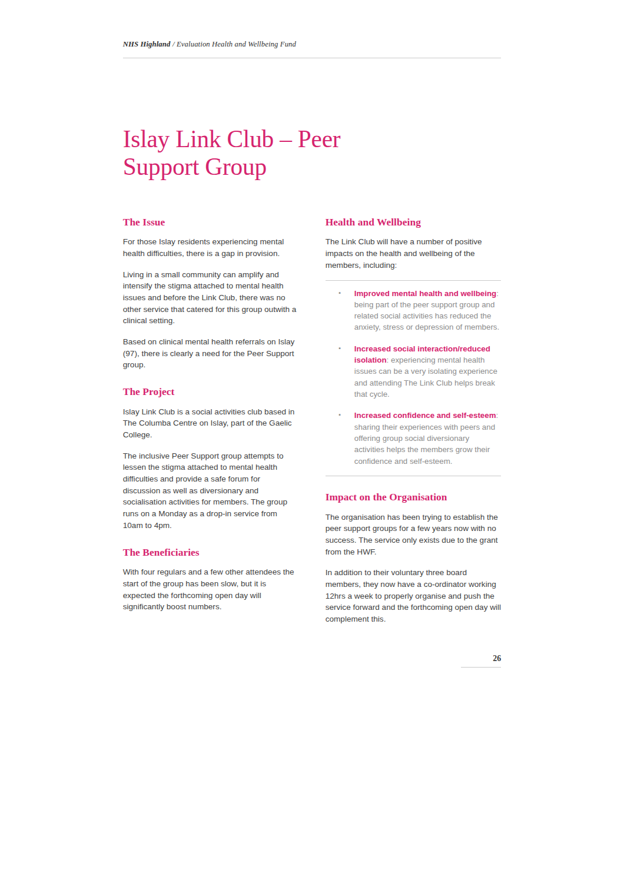NHS Highland / Evaluation Health and Wellbeing Fund
Islay Link Club – Peer
Support Group
The Issue
For those Islay residents experiencing mental health difficulties, there is a gap in provision.
Living in a small community can amplify and intensify the stigma attached to mental health issues and before the Link Club, there was no other service that catered for this group outwith a clinical setting.
Based on clinical mental health referrals on Islay (97), there is clearly a need for the Peer Support group.
The Project
Islay Link Club is a social activities club based in The Columba Centre on Islay, part of the Gaelic College.
The inclusive Peer Support group attempts to lessen the stigma attached to mental health difficulties and provide a safe forum for discussion as well as diversionary and socialisation activities for members. The group runs on a Monday as a drop-in service from 10am to 4pm.
The Beneficiaries
With four regulars and a few other attendees the start of the group has been slow, but it is expected the forthcoming open day will significantly boost numbers.
Health and Wellbeing
The Link Club will have a number of positive impacts on the health and wellbeing of the members, including:
Improved mental health and wellbeing: being part of the peer support group and related social activities has reduced the anxiety, stress or depression of members.
Increased social interaction/reduced isolation: experiencing mental health issues can be a very isolating experience and attending The Link Club helps break that cycle.
Increased confidence and self-esteem: sharing their experiences with peers and offering group social diversionary activities helps the members grow their confidence and self-esteem.
Impact on the Organisation
The organisation has been trying to establish the peer support groups for a few years now with no success. The service only exists due to the grant from the HWF.
In addition to their voluntary three board members, they now have a co-ordinator working 12hrs a week to properly organise and push the service forward and the forthcoming open day will complement this.
26